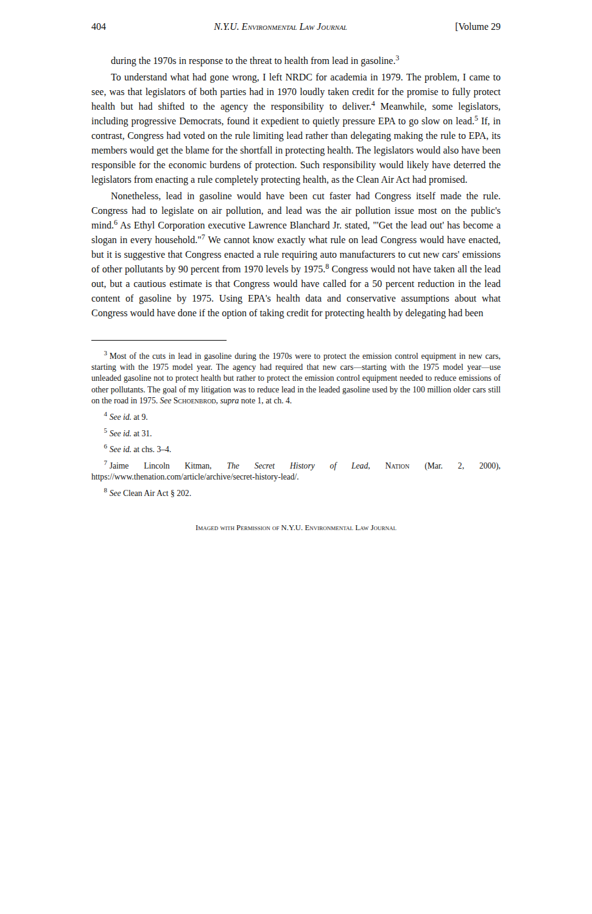404 N.Y.U. Environmental Law Journal [Volume 29
during the 1970s in response to the threat to health from lead in gasoline.3
To understand what had gone wrong, I left NRDC for academia in 1979. The problem, I came to see, was that legislators of both parties had in 1970 loudly taken credit for the promise to fully protect health but had shifted to the agency the responsibility to deliver.4 Meanwhile, some legislators, including progressive Democrats, found it expedient to quietly pressure EPA to go slow on lead.5 If, in contrast, Congress had voted on the rule limiting lead rather than delegating making the rule to EPA, its members would get the blame for the shortfall in protecting health. The legislators would also have been responsible for the economic burdens of protection. Such responsibility would likely have deterred the legislators from enacting a rule completely protecting health, as the Clean Air Act had promised.
Nonetheless, lead in gasoline would have been cut faster had Congress itself made the rule. Congress had to legislate on air pollution, and lead was the air pollution issue most on the public's mind.6 As Ethyl Corporation executive Lawrence Blanchard Jr. stated, "'Get the lead out' has become a slogan in every household."7 We cannot know exactly what rule on lead Congress would have enacted, but it is suggestive that Congress enacted a rule requiring auto manufacturers to cut new cars' emissions of other pollutants by 90 percent from 1970 levels by 1975.8 Congress would not have taken all the lead out, but a cautious estimate is that Congress would have called for a 50 percent reduction in the lead content of gasoline by 1975. Using EPA's health data and conservative assumptions about what Congress would have done if the option of taking credit for protecting health by delegating had been
3 Most of the cuts in lead in gasoline during the 1970s were to protect the emission control equipment in new cars, starting with the 1975 model year. The agency had required that new cars—starting with the 1975 model year—use unleaded gasoline not to protect health but rather to protect the emission control equipment needed to reduce emissions of other pollutants. The goal of my litigation was to reduce lead in the leaded gasoline used by the 100 million older cars still on the road in 1975. See Schoenbrod, supra note 1, at ch. 4.
4 See id. at 9.
5 See id. at 31.
6 See id. at chs. 3–4.
7 Jaime Lincoln Kitman, The Secret History of Lead, Nation (Mar. 2, 2000), https://www.thenation.com/article/archive/secret-history-lead/.
8 See Clean Air Act § 202.
Imaged with Permission of N.Y.U. Environmental Law Journal